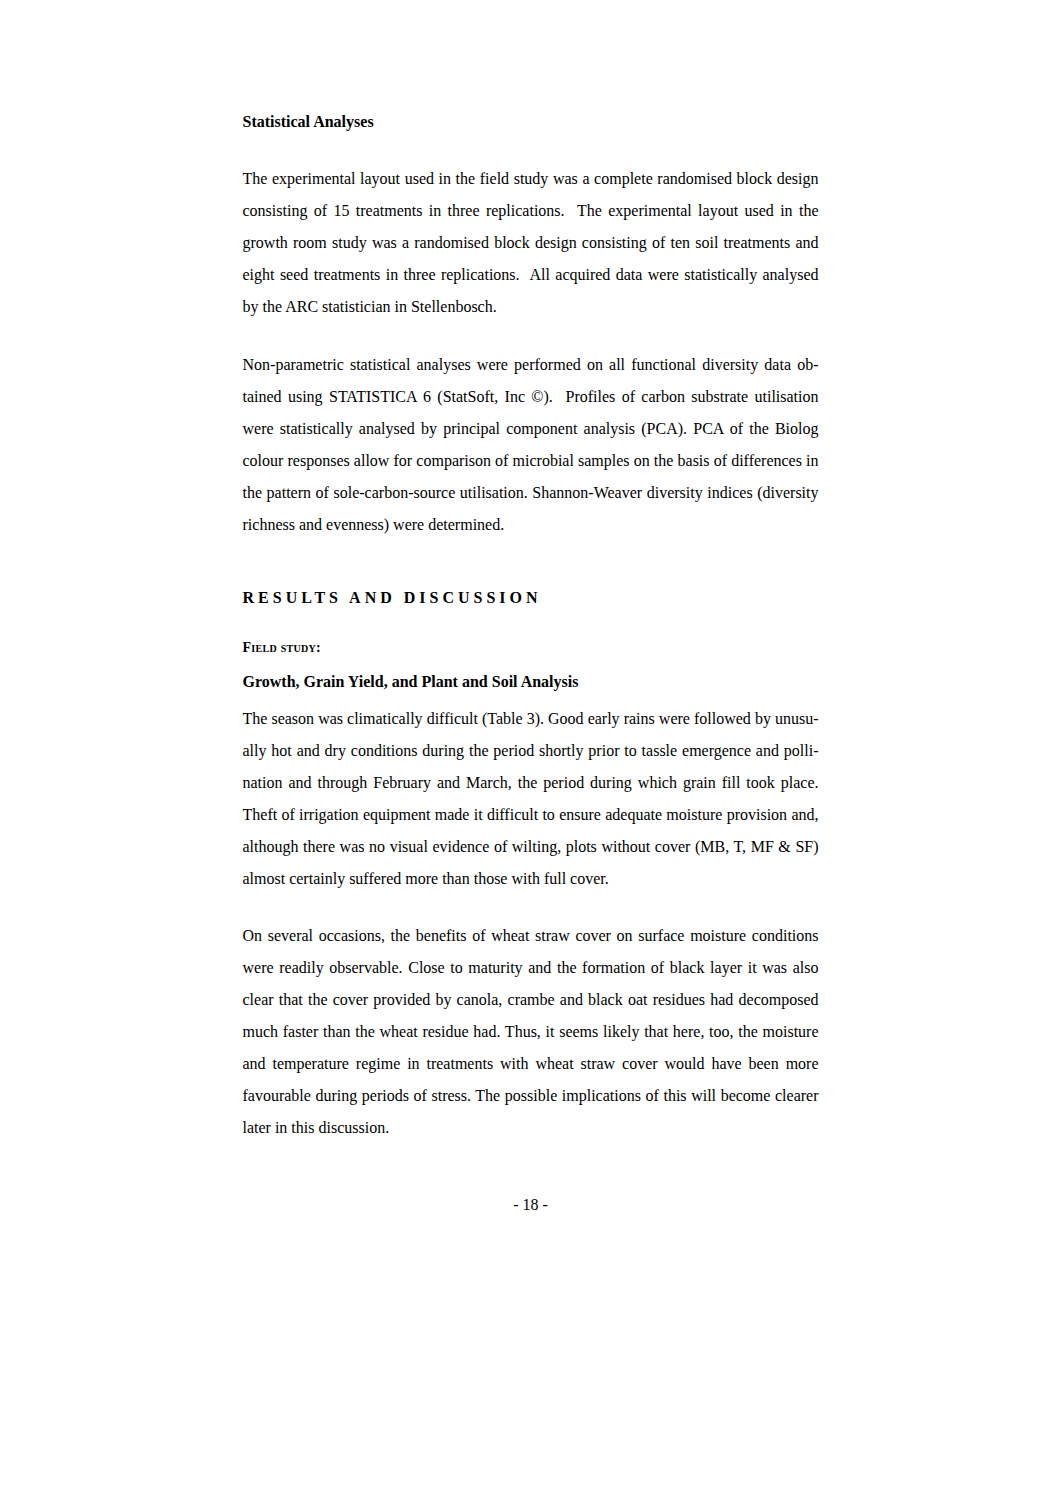Statistical Analyses
The experimental layout used in the field study was a complete randomised block design consisting of 15 treatments in three replications. The experimental layout used in the growth room study was a randomised block design consisting of ten soil treatments and eight seed treatments in three replications. All acquired data were statistically analysed by the ARC statistician in Stellenbosch.
Non-parametric statistical analyses were performed on all functional diversity data obtained using STATISTICA 6 (StatSoft, Inc ©). Profiles of carbon substrate utilisation were statistically analysed by principal component analysis (PCA). PCA of the Biolog colour responses allow for comparison of microbial samples on the basis of differences in the pattern of sole-carbon-source utilisation. Shannon-Weaver diversity indices (diversity richness and evenness) were determined.
RESULTS AND DISCUSSION
Field study:
Growth, Grain Yield, and Plant and Soil Analysis
The season was climatically difficult (Table 3). Good early rains were followed by unusually hot and dry conditions during the period shortly prior to tassle emergence and pollination and through February and March, the period during which grain fill took place. Theft of irrigation equipment made it difficult to ensure adequate moisture provision and, although there was no visual evidence of wilting, plots without cover (MB, T, MF & SF) almost certainly suffered more than those with full cover.
On several occasions, the benefits of wheat straw cover on surface moisture conditions were readily observable. Close to maturity and the formation of black layer it was also clear that the cover provided by canola, crambe and black oat residues had decomposed much faster than the wheat residue had. Thus, it seems likely that here, too, the moisture and temperature regime in treatments with wheat straw cover would have been more favourable during periods of stress. The possible implications of this will become clearer later in this discussion.
- 18 -